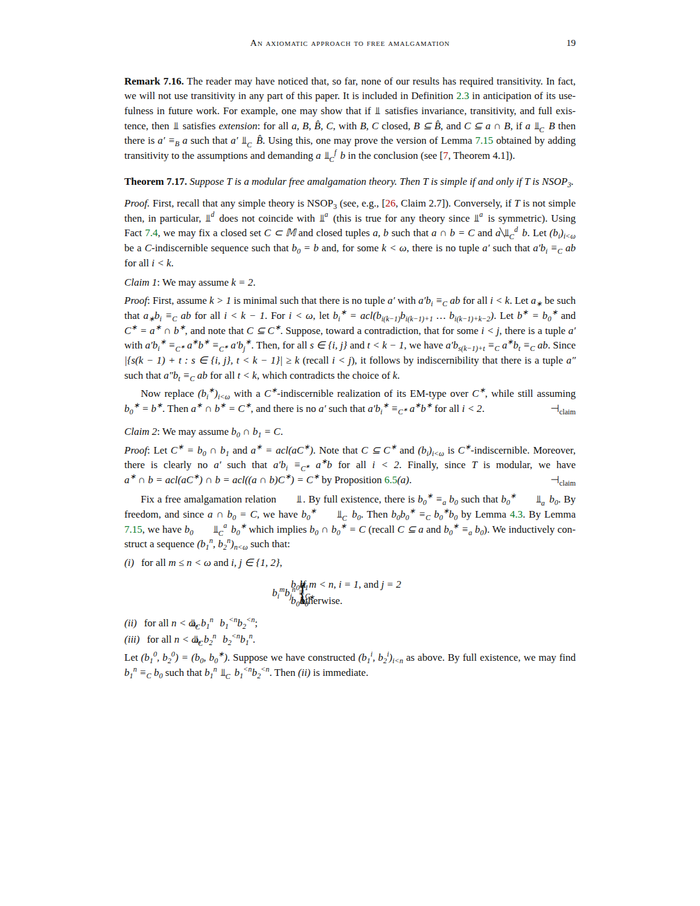An axiomatic approach to free amalgamation 19
Remark 7.16. The reader may have noticed that, so far, none of our results has required transitivity. In fact, we will not use transitivity in any part of this paper. It is included in Definition 2.3 in anticipation of its usefulness in future work. For example, one may show that if ⫫ satisfies invariance, transitivity, and full existence, then ⫫ satisfies extension: for all a, B, B̂, C, with B, C closed, B ⊆ B̂, and C ⊆ a ∩ B, if a ⫫C B then there is a′ ≡B a such that a′ ⫫C B̂. Using this, one may prove the version of Lemma 7.15 obtained by adding transitivity to the assumptions and demanding a ⫫Cf b in the conclusion (see [7, Theorem 4.1]).
Theorem 7.17. Suppose T is a modular free amalgamation theory. Then T is simple if and only if T is NSOP3.
Proof. First, recall that any simple theory is NSOP3 (see, e.g., [26, Claim 2.7]). Conversely, if T is not simple then, in particular, ⫫d does not coincide with ⫫a (this is true for any theory since ⫫a is symmetric). Using Fact 7.4, we may fix a closed set C ⊂ 𝕄 and closed tuples a, b such that a ∩ b = C and a ⫫Cd b. Let (bi)i<ω be a C-indiscernible sequence such that b0 = b and, for some k < ω, there is no tuple a′ such that a′bi ≡C ab for all i < k.
Claim 1: We may assume k = 2.
Proof: First, assume k > 1 is minimal such that there is no tuple a′ with a′bi ≡C ab for all i < k. Let a∗ be such that a∗bi ≡C ab for all i < k − 1. For i < ω, let bi∗ = acl(bi(k−1)bi(k−1)+1 … bi(k−1)+k−2). Let b∗ = b0∗ and C∗ = a∗ ∩ b∗, and note that C ⊆ C∗. Suppose, toward a contradiction, that for some i < j, there is a tuple a′ with a′bi∗ ≡C∗ a∗b∗ ≡C∗ a′bj∗. Then, for all s ∈ {i, j} and t < k − 1, we have a′bs(k−1)+t ≡C a∗bt ≡C ab. Since |{s(k − 1) + t : s ∈ {i, j}, t < k − 1}| ≥ k (recall i < j), it follows by indiscernibility that there is a tuple a″ such that a″bt ≡C ab for all t < k, which contradicts the choice of k.
Now replace (bi∗)i<ω with a C∗-indiscernible realization of its EM-type over C∗, while still assuming b0∗ = b∗. Then a∗ ∩ b∗ = C∗, and there is no a′ such that a′bi∗ ≡C∗ a∗b∗ for all i < 2. ⊣claim
Claim 2: We may assume b0 ∩ b1 = C.
Proof: Let C∗ = b0 ∩ b1 and a∗ = acl(aC∗). Note that C ⊆ C∗ and (bi)i<ω is C∗-indiscernible. Moreover, there is clearly no a′ such that a′bi ≡C∗ a∗b for all i < 2. Finally, since T is modular, we have a∗ ∩ b = acl(aC∗) ∩ b = acl((a ∩ b)C∗) = C∗ by Proposition 6.5(a). ⊣claim
Fix a free amalgamation relation ⫫. By full existence, there is b0∗ ≡a b0 such that b0∗ ⫫a b0. By freedom, and since a ∩ b0 = C, we have b0∗ ⫫C b0. Then b0b0∗ ≡C b0∗b0 by Lemma 4.3. By Lemma 7.15, we have b0 ⫫Ca b0∗ which implies b0 ∩ b0∗ = C (recall C ⊆ a and b0∗ ≡a b0). We inductively construct a sequence (b1n, b2n)n<ω such that:
(i) for all m ≤ n < ω and i, j ∈ {1, 2},
bimbjn ≡C { b0b1 if m < n, i = 1, and j = 2 b0b0∗otherwise.
(ii) for all n < ω, b1n ⫫C b1<nb2<n;
(iii) for all n < ω, b2n ⫫C b2<nb1n.
Let (b10, b20) = (b0, b0∗). Suppose we have constructed (b1i, b2i)i<n as above. By full existence, we may find b1n ≡C b0 such that b1n ⫫C b1<nb2<n. Then (ii) is immediate.